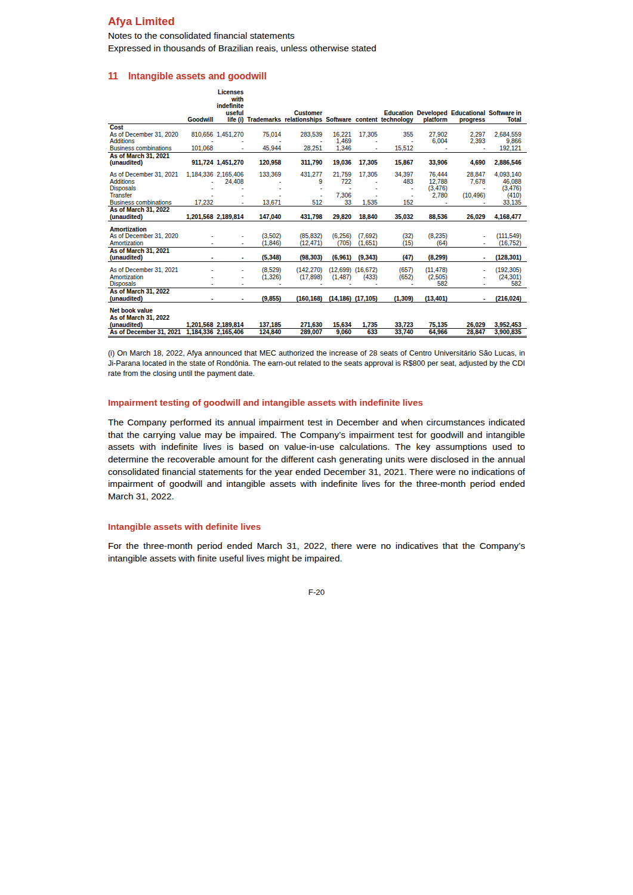Afya Limited
Notes to the consolidated financial statements
Expressed in thousands of Brazilian reais, unless otherwise stated
11 Intangible assets and goodwill
| | | Licenses with indefinite useful | | Customer | | | Education | Developed | Educational | Software in | |
| --- | --- | --- | --- | --- | --- | --- | --- | --- | --- | --- | --- |
| | Goodwill | life (i) | Trademarks | relationships | Software | content | technology | platform | progress | Total | |
| Cost | |
| As of December 31, 2020 | 810,656 | 1,451,270 | 75,014 | 283,539 | 16,221 | 17,305 | 355 | 27,902 | 2,297 | 2,684,559 | |
| Additions | - | - | - | - | 1,469 | - | - | 6,004 | 2,393 | 9,866 | |
| Business combinations | 101,068 | - | 45,944 | 28,251 | 1,346 | - | 15,512 | - | - | 192,121 | |
| As of March 31, 2021 (unaudited) | 911,724 | 1,451,270 | 120,958 | 311,790 | 19,036 | 17,305 | 15,867 | 33,906 | 4,690 | 2,886,546 | |
| As of December 31, 2021 | 1,184,336 | 2,165,406 | 133,369 | 431,277 | 21,759 | 17,305 | 34,397 | 76,444 | 28,847 | 4,093,140 | |
| Additions | - | 24,408 | - | 9 | 722 | - | 483 | 12,788 | 7,678 | 46,088 | |
| Disposals | - | - | - | - | - | - | - | (3,476) | - | (3,476) | |
| Transfer | - | - | - | - | 7,306 | - | - | 2,780 | (10,496) | (410) | |
| Business combinations | 17,232 | - | 13,671 | 512 | 33 | 1,535 | 152 | - | - | 33,135 | |
| As of March 31, 2022 (unaudited) | 1,201,568 | 2,189,814 | 147,040 | 431,798 | 29,820 | 18,840 | 35,032 | 88,536 | 26,029 | 4,168,477 | |
| Amortization | |
| As of December 31, 2020 | - | - | (3,502) | (85,832) | (6,256) | (7,692) | (32) | (8,235) | - | (111,549) | |
| Amortization | - | - | (1,846) | (12,471) | (705) | (1,651) | (15) | (64) | - | (16,752) | |
| As of March 31, 2021 (unaudited) | - | - | (5,348) | (98,303) | (6,961) | (9,343) | (47) | (8,299) | - | (128,301) | |
| As of December 31, 2021 | - | - | (8,529) | (142,270) | (12,699) | (16,672) | (657) | (11,478) | - | (192,305) | |
| Amortization | - | - | (1,326) | (17,898) | (1,487) | (433) | (652) | (2,505) | - | (24,301) | |
| Disposals | - | - | - | - | - | - | - | 582 | - | 582 | |
| As of March 31, 2022 (unaudited) | - | - | (9,855) | (160,168) | (14,186) | (17,105) | (1,309) | (13,401) | - | (216,024) | |
| Net book value | |
| As of March 31, 2022 (unaudited) | 1,201,568 | 2,189,814 | 137,185 | 271,630 | 15,634 | 1,735 | 33,723 | 75,135 | 26,029 | 3,952,453 | |
| As of December 31, 2021 | 1,184,336 | 2,165,406 | 124,840 | 289,007 | 9,060 | 633 | 33,740 | 64,966 | 28,847 | 3,900,835 | |
(i) On March 18, 2022, Afya announced that MEC authorized the increase of 28 seats of Centro Universitário São Lucas, in Ji-Parana located in the state of Rondônia. The earn-out related to the seats approval is R$800 per seat, adjusted by the CDI rate from the closing until the payment date.
Impairment testing of goodwill and intangible assets with indefinite lives
The Company performed its annual impairment test in December and when circumstances indicated that the carrying value may be impaired. The Company’s impairment test for goodwill and intangible assets with indefinite lives is based on value-in-use calculations. The key assumptions used to determine the recoverable amount for the different cash generating units were disclosed in the annual consolidated financial statements for the year ended December 31, 2021. There were no indications of impairment of goodwill and intangible assets with indefinite lives for the three-month period ended March 31, 2022.
Intangible assets with definite lives
For the three-month period ended March 31, 2022, there were no indicatives that the Company’s intangible assets with finite useful lives might be impaired.
F-20